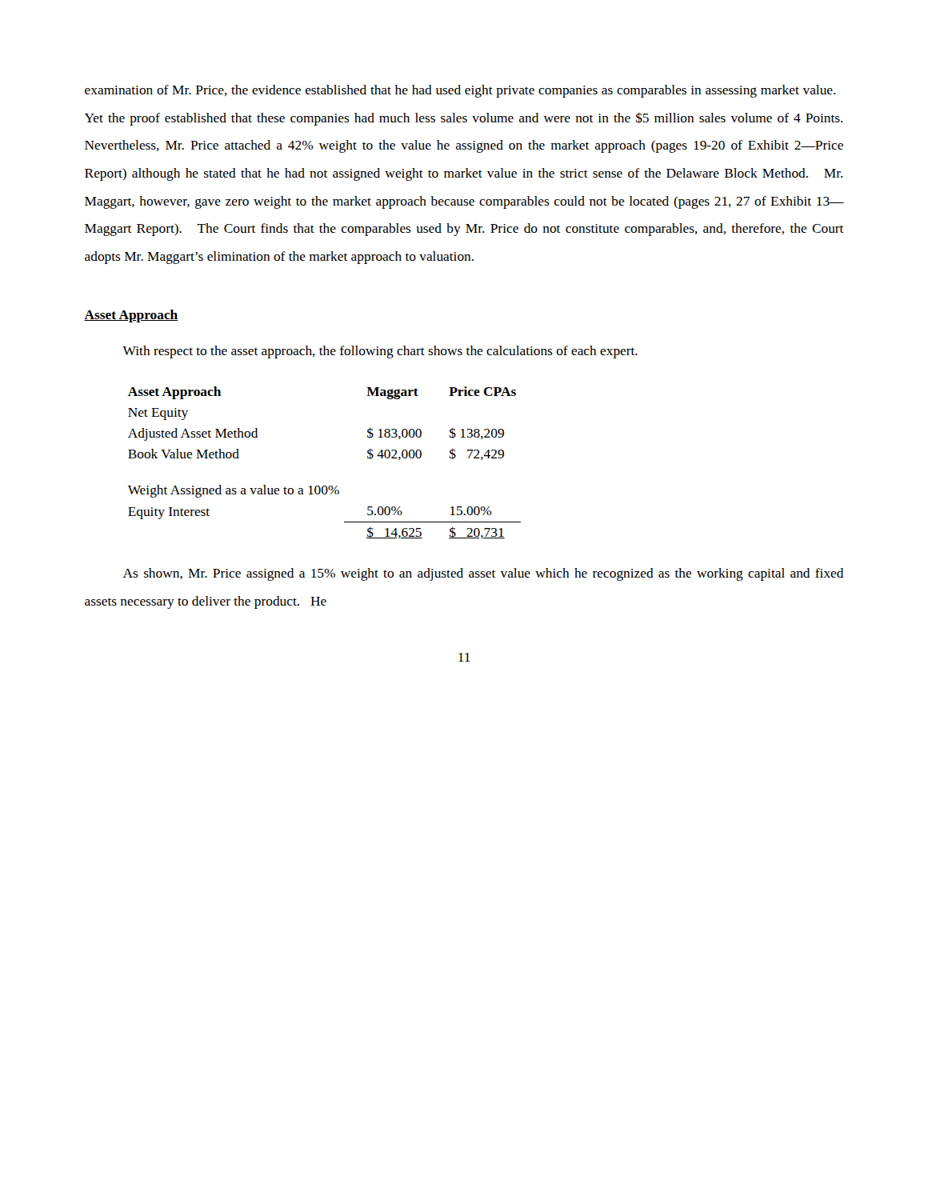examination of Mr. Price, the evidence established that he had used eight private companies as comparables in assessing market value. Yet the proof established that these companies had much less sales volume and were not in the $5 million sales volume of 4 Points. Nevertheless, Mr. Price attached a 42% weight to the value he assigned on the market approach (pages 19-20 of Exhibit 2—Price Report) although he stated that he had not assigned weight to market value in the strict sense of the Delaware Block Method. Mr. Maggart, however, gave zero weight to the market approach because comparables could not be located (pages 21, 27 of Exhibit 13—Maggart Report). The Court finds that the comparables used by Mr. Price do not constitute comparables, and, therefore, the Court adopts Mr. Maggart’s elimination of the market approach to valuation.
Asset Approach
With respect to the asset approach, the following chart shows the calculations of each expert.
| Asset Approach | Maggart | Price CPAs |
| --- | --- | --- |
| Net Equity | | |
| Adjusted Asset Method | $ 183,000 | $ 138,209 |
| Book Value Method | $ 402,000 | $ 72,429 |
| Weight Assigned as a value to a 100% | | |
| Equity Interest | 5.00% | 15.00% |
| | $ 14,625 | $ 20,731 |
As shown, Mr. Price assigned a 15% weight to an adjusted asset value which he recognized as the working capital and fixed assets necessary to deliver the product. He
11